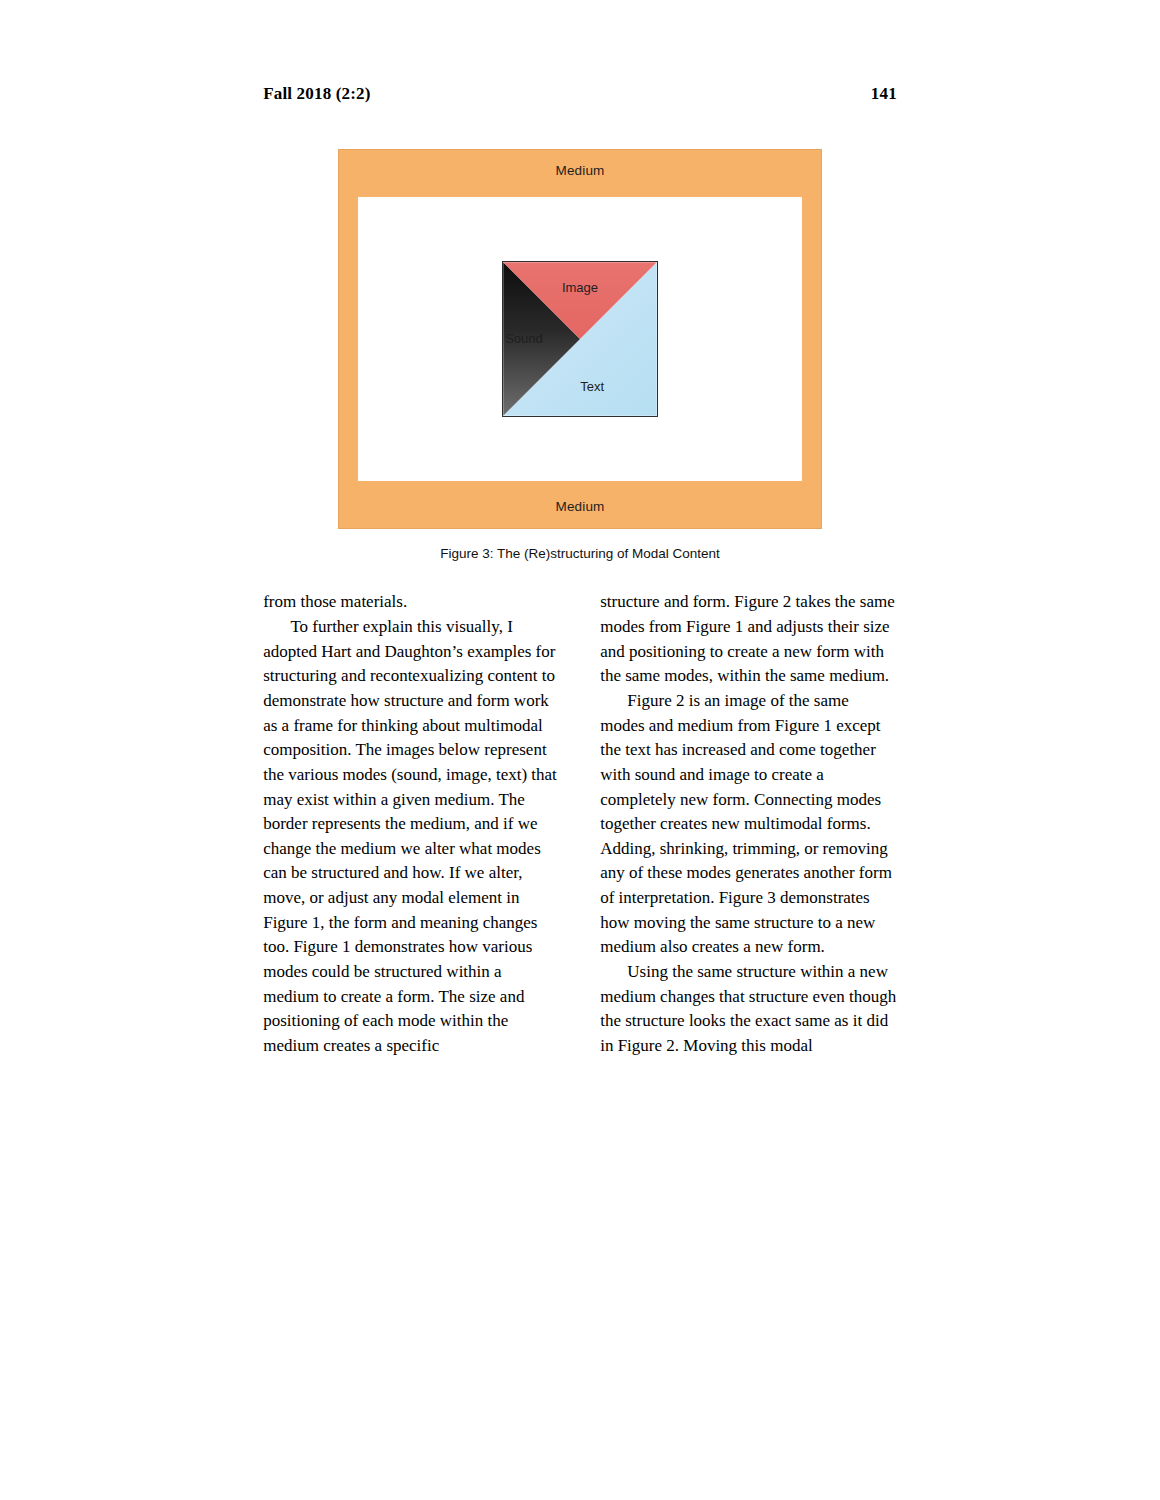Fall 2018 (2:2) 141
Medium
Image Sound Text
Medium
Figure 3: The (Re)structuring of Modal Content
from those materials.
To further explain this visually, I adopted Hart and Daughton’s examples for structuring and recontexualizing content to demonstrate how structure and form work as a frame for thinking about multimodal composition. The images below represent the various modes (sound, image, text) that may exist within a given medium. The border represents the medium, and if we change the medium we alter what modes can be structured and how. If we alter, move, or adjust any modal element in Figure 1, the form and meaning changes too. Figure 1 demonstrates how various modes could be structured within a medium to create a form. The size and positioning of each mode within the medium creates a specific
structure and form. Figure 2 takes the same modes from Figure 1 and adjusts their size and positioning to create a new form with the same modes, within the same medium.
Figure 2 is an image of the same modes and medium from Figure 1 except the text has increased and come together with sound and image to create a completely new form. Connecting modes together creates new multimodal forms. Adding, shrinking, trimming, or removing any of these modes generates another form of interpretation. Figure 3 demonstrates how moving the same structure to a new medium also creates a new form.
Using the same structure within a new medium changes that structure even though the structure looks the exact same as it did in Figure 2. Moving this modal